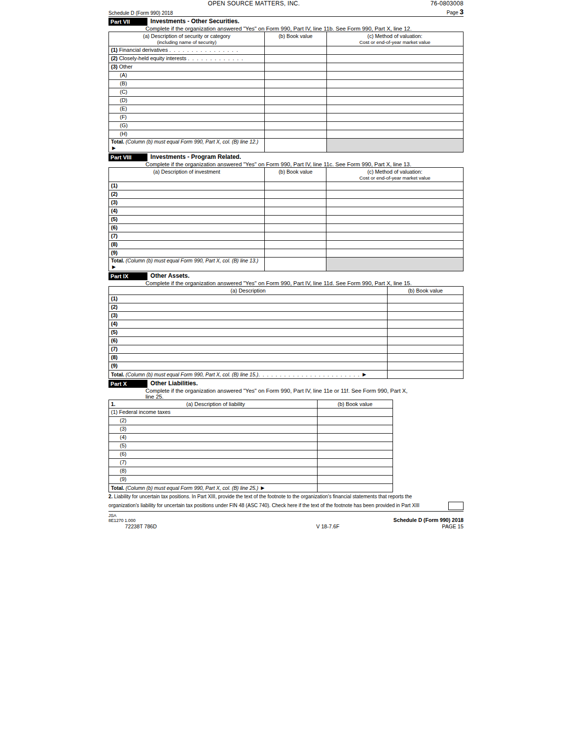OPEN SOURCE MATTERS, INC.
76-0803008
Schedule D (Form 990) 2018
Page 3
Part VII
Investments - Other Securities.
Complete if the organization answered "Yes" on Form 990, Part IV, line 11b. See Form 990, Part X, line 12.
| (a) Description of security or category (including name of security) | (b) Book value | (c) Method of valuation: Cost or end-of-year market value |
| --- | --- | --- |
| (1) Financial derivatives . . . . . . . . . . . . . . . . | | |
| (2) Closely-held equity interests . . . . . . . . . . . . . | | |
| (3) Other | | |
| (A) | | |
| (B) | | |
| (C) | | |
| (D) | | |
| (E) | | |
| (F) | | |
| (G) | | |
| (H) | | |
| Total. (Column (b) must equal Form 990, Part X, col. (B) line 12.) ► | | |
Part VIII
Investments - Program Related.
Complete if the organization answered "Yes" on Form 990, Part IV, line 11c. See Form 990, Part X, line 13.
| (a) Description of investment | (b) Book value | (c) Method of valuation: Cost or end-of-year market value |
| --- | --- | --- |
| (1) | | |
| (2) | | |
| (3) | | |
| (4) | | |
| (5) | | |
| (6) | | |
| (7) | | |
| (8) | | |
| (9) | | |
| Total. (Column (b) must equal Form 990, Part X, col. (B) line 13.) ► | | |
Part IX
Other Assets.
Complete if the organization answered "Yes" on Form 990, Part IV, line 11d. See Form 990, Part X, line 15.
| (a) Description | (b) Book value |
| --- | --- |
| (1) | |
| (2) | |
| (3) | |
| (4) | |
| (5) | |
| (6) | |
| (7) | |
| (8) | |
| (9) | |
| Total. (Column (b) must equal Form 990, Part X, col. (B) line 15.) . . . . . . . . . . . . . . . . . . . . . . . . ► | |
Part X
Other Liabilities.
Complete if the organization answered "Yes" on Form 990, Part IV, line 11e or 11f. See Form 990, Part X,
line 25.
| 1. (a) Description of liability | (b) Book value | |
| --- | --- | --- |
| (1) Federal income taxes | | |
| (2) | | |
| (3) | | |
| (4) | | |
| (5) | | |
| (6) | | |
| (7) | | |
| (8) | | |
| (9) | | |
| Total. (Column (b) must equal Form 990, Part X, col. (B) line 25.) ► | | |
2. Liability for uncertain tax positions. In Part XIII, provide the text of the footnote to the organization's financial statements that reports the
organization's liability for uncertain tax positions under FIN 48 (ASC 740). Check here if the text of the footnote has been provided in Part XIII
JSA
8E1270 1.000
Schedule D (Form 990) 2018
72238T 786D
V 18-7.6F
PAGE 15